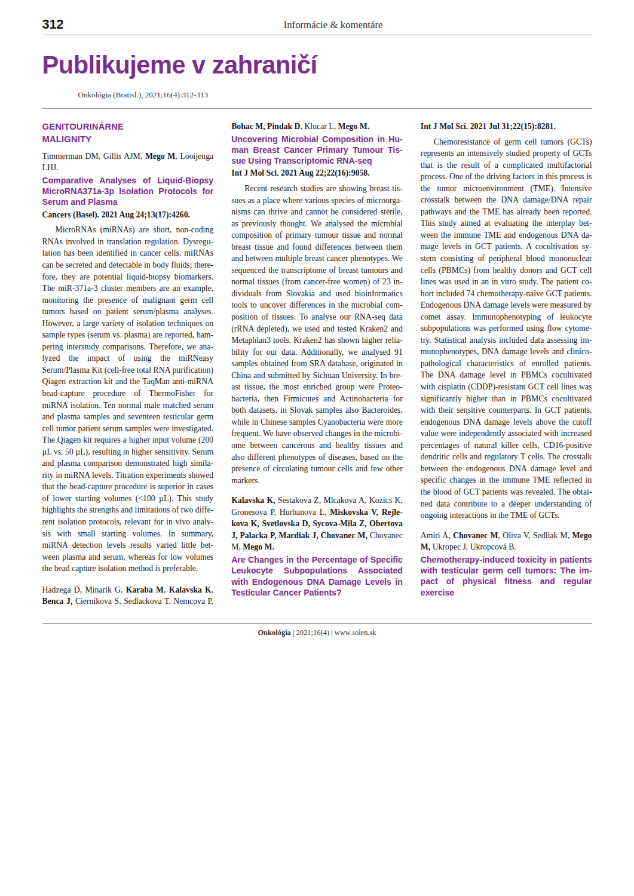312
Informácie & komentáre
Publikujeme v zahraničí
Onkológia (Bratisl.), 2021;16(4):312-313
Genitourinárne
malignity
Timmerman DM, Gillis AJM, Mego M, Looijenga LHJ.
Comparative Analyses of Liquid-Biopsy MicroRNA371a-3p Isolation Protocols for Serum and Plasma
Cancers (Basel). 2021 Aug 24;13(17):4260.
MicroRNAs (miRNAs) are short, non-coding RNAs involved in translation regulation. Dysregulation has been identified in cancer cells. miRNAs can be secreted and detectable in body fluids; therefore, they are potential liquid-biopsy biomarkers. The miR-371a-3 cluster members are an example, monitoring the presence of malignant germ cell tumors based on patient serum/plasma analyses. However, a large variety of isolation techniques on sample types (serum vs. plasma) are reported, hampering interstudy comparisons. Therefore, we analyzed the impact of using the miRNeasy Serum/Plasma Kit (cell-free total RNA purification) Qiagen extraction kit and the TaqMan anti-miRNA bead-capture procedure of ThermoFisher for miRNA isolation. Ten normal male matched serum and plasma samples and seventeen testicular germ cell tumor patient serum samples were investigated. The Qiagen kit requires a higher input volume (200 µL vs. 50 µL), resulting in higher sensitivity. Serum and plasma comparison demonstrated high similarity in miRNA levels. Titration experiments showed that the bead-capture procedure is superior in cases of lower starting volumes (<100 µL). This study highlights the strengths and limitations of two different isolation protocols, relevant for in vivo analysis with small starting volumes. In summary, miRNA detection levels results varied little between plasma and serum, whereas for low volumes the bead capture isolation method is preferable.
Hadzega D, Minarik G, Karaba M, Kalavska K, Benca J, Ciernikova S, Sedlackova T, Nemcova P, Bohac M, Pindak D, Klucar L, Mego M.
Uncovering Microbial Composition in Human Breast Cancer Primary Tumour Tissue Using Transcriptomic RNA-seq
Int J Mol Sci. 2021 Aug 22;22(16):9058.
Recent research studies are showing breast tissues as a place where various species of microorganisms can thrive and cannot be considered sterile, as previously thought. We analysed the microbial composition of primary tumour tissue and normal breast tissue and found differences between them and between multiple breast cancer phenotypes. We sequenced the transcriptome of breast tumours and normal tissues (from cancer-free women) of 23 individuals from Slovakia and used bioinformatics tools to uncover differences in the microbial composition of tissues. To analyse our RNA-seq data (rRNA depleted), we used and tested Kraken2 and Metaphlan3 tools. Kraken2 has shown higher reliability for our data. Additionally, we analysed 91 samples obtained from SRA database, originated in China and submitted by Sichuan University. In breast tissue, the most enriched group were Proteobacteria, then Firmicutes and Actinobacteria for both datasets, in Slovak samples also Bacteroides, while in Chinese samples Cyanobacteria were more frequent. We have observed changes in the microbiome between cancerous and healthy tissues and also different phenotypes of diseases, based on the presence of circulating tumour cells and few other markers.
Kalavska K, Sestakova Z, Mlcakova A, Kozics K, Gronesova P, Hurbanova L, Miskovska V, Rejlekova K, Svetlovska D, Sycova-Mila Z, Obertova J, Palacka P, Mardiak J, Chovanec M, Chovanec M, Mego M.
Are Changes in the Percentage of Specific Leukocyte Subpopulations Associated with Endogenous DNA Damage Levels in Testicular Cancer Patients?
Int J Mol Sci. 2021 Jul 31;22(15):8281.
Chemoresistance of germ cell tumors (GCTs) represents an intensively studied property of GCTs that is the result of a complicated multifactorial process. One of the driving factors in this process is the tumor microenvironment (TME). Intensive crosstalk between the DNA damage/DNA repair pathways and the TME has already been reported. This study aimed at evaluating the interplay between the immune TME and endogenous DNA damage levels in GCT patients. A cocultivation system consisting of peripheral blood mononuclear cells (PBMCs) from healthy donors and GCT cell lines was used in an in vitro study. The patient cohort included 74 chemotherapy-naïve GCT patients. Endogenous DNA damage levels were measured by comet assay. Immunophenotyping of leukocyte subpopulations was performed using flow cytometry. Statistical analysis included data assessing immunophenotypes, DNA damage levels and clinicopathological characteristics of enrolled patients. The DNA damage level in PBMCs cocultivated with cisplatin (CDDP)-resistant GCT cell lines was significantly higher than in PBMCs cocultivated with their sensitive counterparts. In GCT patients, endogenous DNA damage levels above the cutoff value were independently associated with increased percentages of natural killer cells, CD16-positive dendritic cells and regulatory T cells. The crosstalk between the endogenous DNA damage level and specific changes in the immune TME reflected in the blood of GCT patients was revealed. The obtained data contribute to a deeper understanding of ongoing interactions in the TME of GCTs.
Amiri A, Chovanec M, Oliva V, Sedliak M, Mego M, Ukropec J, Ukropcová B.
Chemotherapy-induced toxicity in patients with testicular germ cell tumors: The impact of physical fitness and regular exercise
Onkológia | 2021;16(4) | www.solen.sk